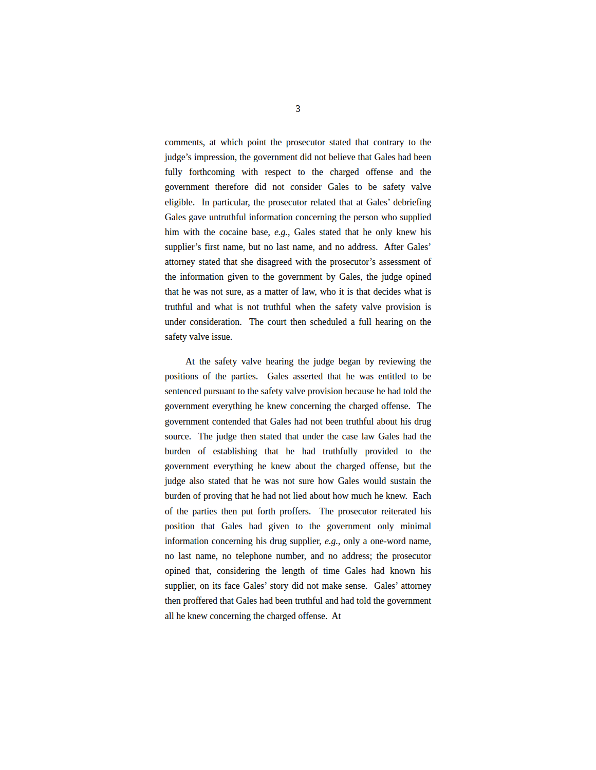3
comments, at which point the prosecutor stated that contrary to the judge’s impression, the government did not believe that Gales had been fully forthcoming with respect to the charged offense and the government therefore did not consider Gales to be safety valve eligible. In particular, the prosecutor related that at Gales’ debriefing Gales gave untruthful information concerning the person who supplied him with the cocaine base, e.g., Gales stated that he only knew his supplier’s first name, but no last name, and no address. After Gales’ attorney stated that she disagreed with the prosecutor’s assessment of the information given to the government by Gales, the judge opined that he was not sure, as a matter of law, who it is that decides what is truthful and what is not truthful when the safety valve provision is under consideration. The court then scheduled a full hearing on the safety valve issue.
At the safety valve hearing the judge began by reviewing the positions of the parties. Gales asserted that he was entitled to be sentenced pursuant to the safety valve provision because he had told the government everything he knew concerning the charged offense. The government contended that Gales had not been truthful about his drug source. The judge then stated that under the case law Gales had the burden of establishing that he had truthfully provided to the government everything he knew about the charged offense, but the judge also stated that he was not sure how Gales would sustain the burden of proving that he had not lied about how much he knew. Each of the parties then put forth proffers. The prosecutor reiterated his position that Gales had given to the government only minimal information concerning his drug supplier, e.g., only a one-word name, no last name, no telephone number, and no address; the prosecutor opined that, considering the length of time Gales had known his supplier, on its face Gales’ story did not make sense. Gales’ attorney then proffered that Gales had been truthful and had told the government all he knew concerning the charged offense. At